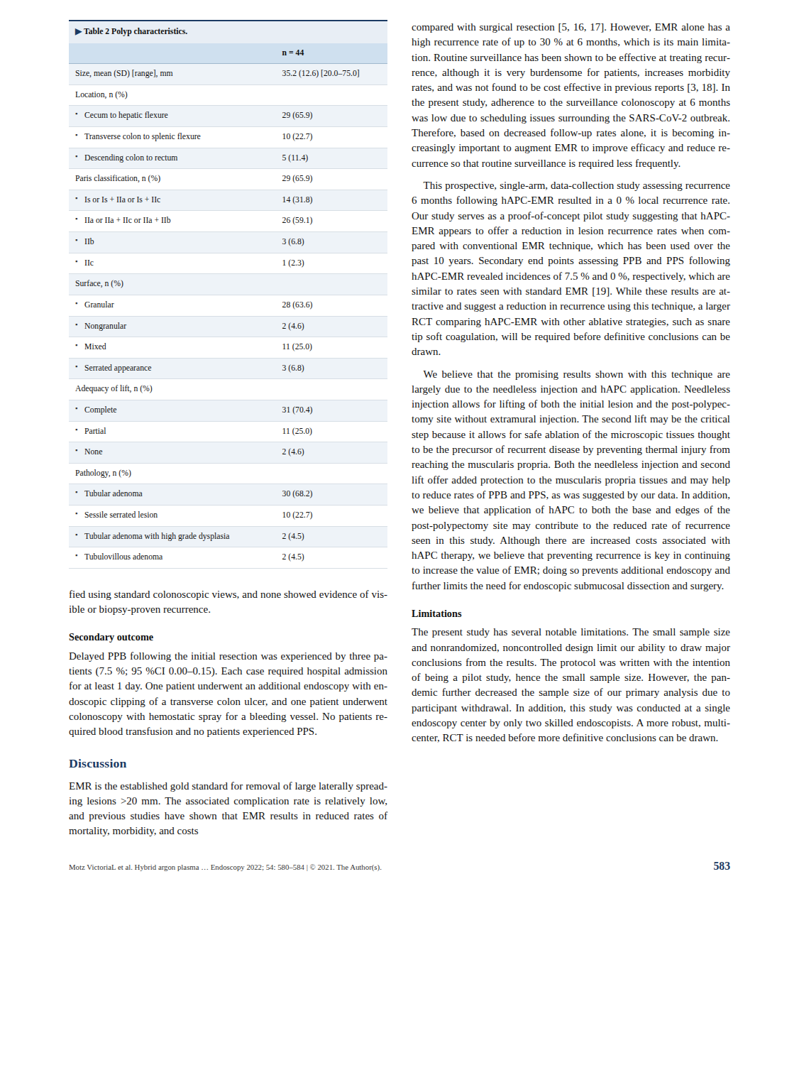▶ Table 2 Polyp characteristics.
| | n = 44 |
| --- | --- |
| Size, mean (SD) [range], mm | 35.2 (12.6) [20.0–75.0] |
| Location, n (%) | |
| Cecum to hepatic flexure | 29 (65.9) |
| Transverse colon to splenic flexure | 10 (22.7) |
| Descending colon to rectum | 5 (11.4) |
| Paris classification, n (%) | 29 (65.9) |
| Is or Is + IIa or Is + IIc | 14 (31.8) |
| IIa or IIa + IIc or IIa + IIb | 26 (59.1) |
| IIb | 3 (6.8) |
| IIc | 1 (2.3) |
| Surface, n (%) | |
| Granular | 28 (63.6) |
| Nongranular | 2 (4.6) |
| Mixed | 11 (25.0) |
| Serrated appearance | 3 (6.8) |
| Adequacy of lift, n (%) | |
| Complete | 31 (70.4) |
| Partial | 11 (25.0) |
| None | 2 (4.6) |
| Pathology, n (%) | |
| Tubular adenoma | 30 (68.2) |
| Sessile serrated lesion | 10 (22.7) |
| Tubular adenoma with high grade dysplasia | 2 (4.5) |
| Tubulovillous adenoma | 2 (4.5) |
fied using standard colonoscopic views, and none showed evidence of visible or biopsy-proven recurrence.
Secondary outcome
Delayed PPB following the initial resection was experienced by three patients (7.5 %; 95 %CI 0.00–0.15). Each case required hospital admission for at least 1 day. One patient underwent an additional endoscopy with endoscopic clipping of a transverse colon ulcer, and one patient underwent colonoscopy with hemostatic spray for a bleeding vessel. No patients required blood transfusion and no patients experienced PPS.
Discussion
EMR is the established gold standard for removal of large laterally spreading lesions >20 mm. The associated complication rate is relatively low, and previous studies have shown that EMR results in reduced rates of mortality, morbidity, and costs
compared with surgical resection [5, 16, 17]. However, EMR alone has a high recurrence rate of up to 30 % at 6 months, which is its main limitation. Routine surveillance has been shown to be effective at treating recurrence, although it is very burdensome for patients, increases morbidity rates, and was not found to be cost effective in previous reports [3, 18]. In the present study, adherence to the surveillance colonoscopy at 6 months was low due to scheduling issues surrounding the SARS-CoV-2 outbreak. Therefore, based on decreased follow-up rates alone, it is becoming increasingly important to augment EMR to improve efficacy and reduce recurrence so that routine surveillance is required less frequently.
This prospective, single-arm, data-collection study assessing recurrence 6 months following hAPC-EMR resulted in a 0 % local recurrence rate. Our study serves as a proof-of-concept pilot study suggesting that hAPC-EMR appears to offer a reduction in lesion recurrence rates when compared with conventional EMR technique, which has been used over the past 10 years. Secondary end points assessing PPB and PPS following hAPC-EMR revealed incidences of 7.5 % and 0 %, respectively, which are similar to rates seen with standard EMR [19]. While these results are attractive and suggest a reduction in recurrence using this technique, a larger RCT comparing hAPC-EMR with other ablative strategies, such as snare tip soft coagulation, will be required before definitive conclusions can be drawn.
We believe that the promising results shown with this technique are largely due to the needleless injection and hAPC application. Needleless injection allows for lifting of both the initial lesion and the post-polypectomy site without extramural injection. The second lift may be the critical step because it allows for safe ablation of the microscopic tissues thought to be the precursor of recurrent disease by preventing thermal injury from reaching the muscularis propria. Both the needleless injection and second lift offer added protection to the muscularis propria tissues and may help to reduce rates of PPB and PPS, as was suggested by our data. In addition, we believe that application of hAPC to both the base and edges of the post-polypectomy site may contribute to the reduced rate of recurrence seen in this study. Although there are increased costs associated with hAPC therapy, we believe that preventing recurrence is key in continuing to increase the value of EMR; doing so prevents additional endoscopy and further limits the need for endoscopic submucosal dissection and surgery.
Limitations
The present study has several notable limitations. The small sample size and nonrandomized, noncontrolled design limit our ability to draw major conclusions from the results. The protocol was written with the intention of being a pilot study, hence the small sample size. However, the pandemic further decreased the sample size of our primary analysis due to participant withdrawal. In addition, this study was conducted at a single endoscopy center by only two skilled endoscopists. A more robust, multicenter, RCT is needed before more definitive conclusions can be drawn.
Motz VictoriaL et al. Hybrid argon plasma … Endoscopy 2022; 54: 580–584 | © 2021. The Author(s).
583